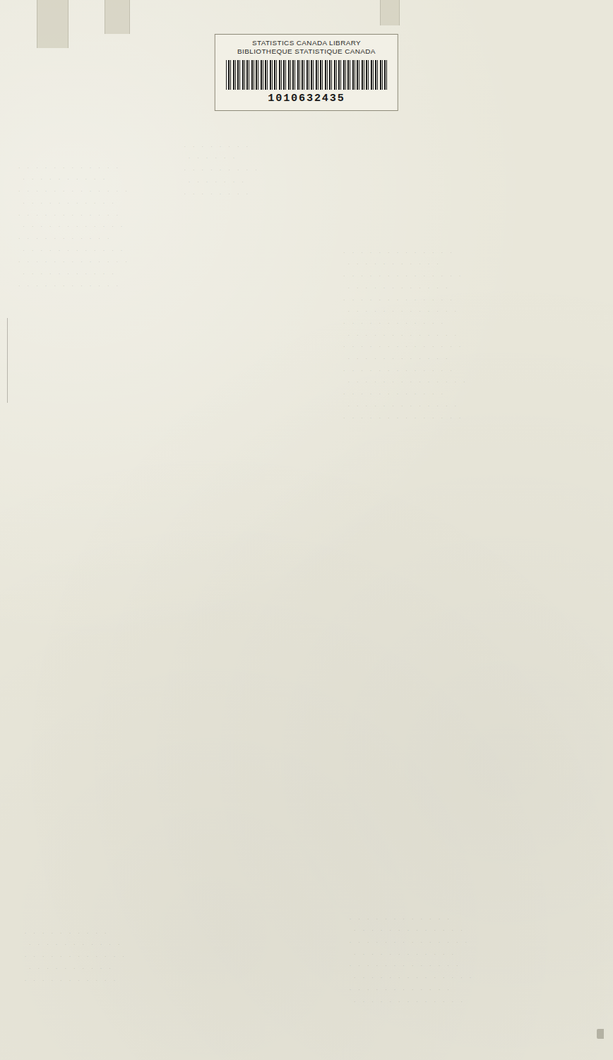STATISTICS CANADA LIBRARY
BIBLIOTHEQUE STATISTIQUE CANADA
1010632435
. . . . . . . . . . . . . . . . . . . . . . . . . . . . . . . . . . . . . .
. . . . . . . . . . . . . . . . . . . . . . . . . . . . . . . . . . . . . . . . . . . . . . . . . . . . . . . . . . . . . . . . . . . . . . . . . . . . . . . . . . . . . . . . . . . . . . . . . . . . . . . . . . . . . . . . . . . . . . . . . . . . . . . . .
. . . . . . . . . . . . . . . . . . . . . . . . . . . . . . . . . . . . . . . . . . . . . . . . . . . . . . . . . . . . . . . . . . . . . . . . . . . . . . . . . . . . . . . . . . . . . . . . . . . . . . . . . . . . . . . . . . . . . . . . . . . . . . . . . . . . . . . . . . . . . . . . . . . . . . . . . . . . . . . . . . . . . . . . . . . . . . . . . . . . . . . . . . . . . . . . .
. . . . . . . . . . . . . . . . . . . . . . . . . . . . . . . . . . . . . . . . . . . . . . . . . . . . . .
. . . . . . . . . . . . . . . . . . . . . . . . . . . . . . . . . . . . . . . . . . . . . . . . . . . . . . . . . . . . . . . . . . . . . . . . . . . . . . . . . . . . . . . . . . . . . . . . . . . . . . .